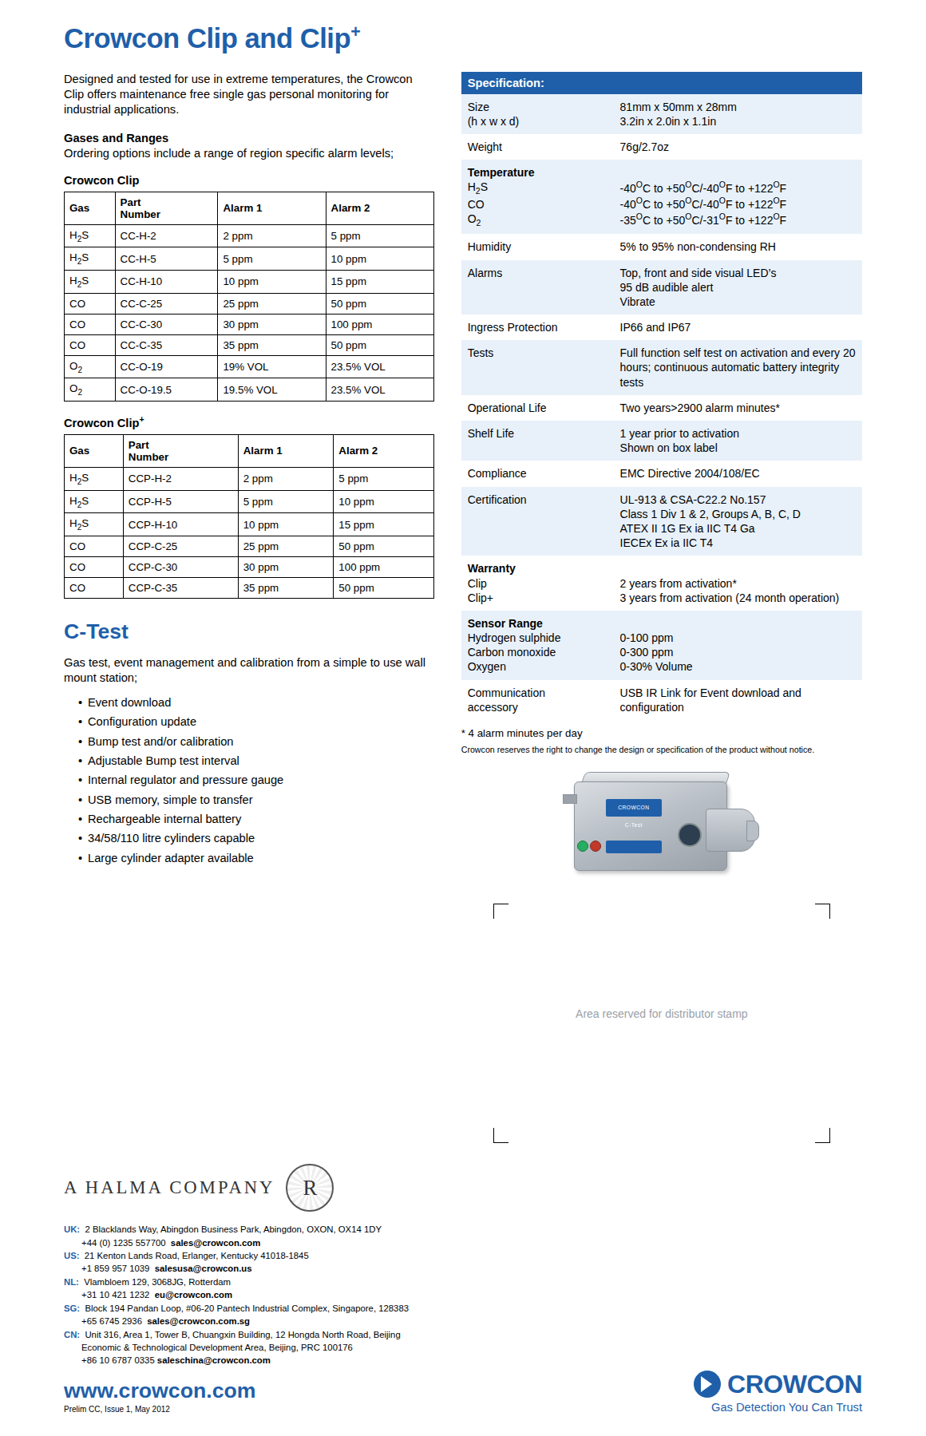Crowcon Clip and Clip+
Designed and tested for use in extreme temperatures, the Crowcon Clip offers maintenance free single gas personal monitoring for industrial applications.
Gases and Ranges
Ordering options include a range of region specific alarm levels;
Crowcon Clip
| Gas | Part Number | Alarm 1 | Alarm 2 |
| --- | --- | --- | --- |
| H 2 S | CC-H-2 | 2 ppm | 5 ppm |
| H 2 S | CC-H-5 | 5 ppm | 10 ppm |
| H 2 S | CC-H-10 | 10 ppm | 15 ppm |
| CO | CC-C-25 | 25 ppm | 50 ppm |
| CO | CC-C-30 | 30 ppm | 100 ppm |
| CO | CC-C-35 | 35 ppm | 50 ppm |
| O 2 | CC-O-19 | 19% VOL | 23.5% VOL |
| O 2 | CC-O-19.5 | 19.5% VOL | 23.5% VOL |
Crowcon Clip+
| Gas | Part Number | Alarm 1 | Alarm 2 |
| --- | --- | --- | --- |
| H 2 S | CCP-H-2 | 2 ppm | 5 ppm |
| H 2 S | CCP-H-5 | 5 ppm | 10 ppm |
| H 2 S | CCP-H-10 | 10 ppm | 15 ppm |
| CO | CCP-C-25 | 25 ppm | 50 ppm |
| CO | CCP-C-30 | 30 ppm | 100 ppm |
| CO | CCP-C-35 | 35 ppm | 50 ppm |
C-Test
Gas test, event management and calibration from a simple to use wall mount station;
Event download
Configuration update
Bump test and/or calibration
Adjustable Bump test interval
Internal regulator and pressure gauge
USB memory, simple to transfer
Rechargeable internal battery
34/58/110 litre cylinders capable
Large cylinder adapter available
Specification:
| Size (h x w x d) | 81mm x 50mm x 28mm 3.2in x 2.0in x 1.1in |
| Weight | 76g/2.7oz |
| Temperature H 2 S CO O 2 | -40 O C to +50 O C/-40 O F to +122 O F -40 O C to +50 O C/-40 O F to +122 O F -35 O C to +50 O C/-31 O F to +122 O F |
| Humidity | 5% to 95% non-condensing RH |
| Alarms | Top, front and side visual LED’s 95 dB audible alert Vibrate |
| Ingress Protection | IP66 and IP67 |
| Tests | Full function self test on activation and every 20 hours; continuous automatic battery integrity tests |
| Operational Life | Two years>2900 alarm minutes* |
| Shelf Life | 1 year prior to activation Shown on box label |
| Compliance | EMC Directive 2004/108/EC |
| Certification | UL-913 & CSA-C22.2 No.157 Class 1 Div 1 & 2, Groups A, B, C, D ATEX II 1G Ex ia IIC T4 Ga IECEx Ex ia IIC T4 |
| Warranty Clip Clip+ | 2 years from activation* 3 years from activation (24 month operation) |
| Sensor Range Hydrogen sulphide Carbon monoxide Oxygen | 0-100 ppm 0-300 ppm 0-30% Volume |
| Communication accessory | USB IR Link for Event download and configuration |
* 4 alarm minutes per day
Crowcon reserves the right to change the design or specification of the product without notice.
CROWCON
C-Test
Area reserved for distributor stamp
A HALMA COMPANY
R
UK: 2 Blacklands Way, Abingdon Business Park, Abingdon, OXON, OX14 1DY
+44 (0) 1235 557700 sales@crowcon.com
US: 21 Kenton Lands Road, Erlanger, Kentucky 41018-1845
+1 859 957 1039 salesusa@crowcon.us
NL: Vlambloem 129, 3068JG, Rotterdam
+31 10 421 1232 eu@crowcon.com
SG: Block 194 Pandan Loop, #06-20 Pantech Industrial Complex, Singapore, 128383
+65 6745 2936 sales@crowcon.com.sg
CN: Unit 316, Area 1, Tower B, Chuangxin Building, 12 Hongda North Road, Beijing
Economic & Technological Development Area, Beijing, PRC 100176
+86 10 6787 0335 saleschina@crowcon.com
www.crowcon.com
Prelim CC, Issue 1, May 2012
CROWCON
Gas Detection You Can Trust